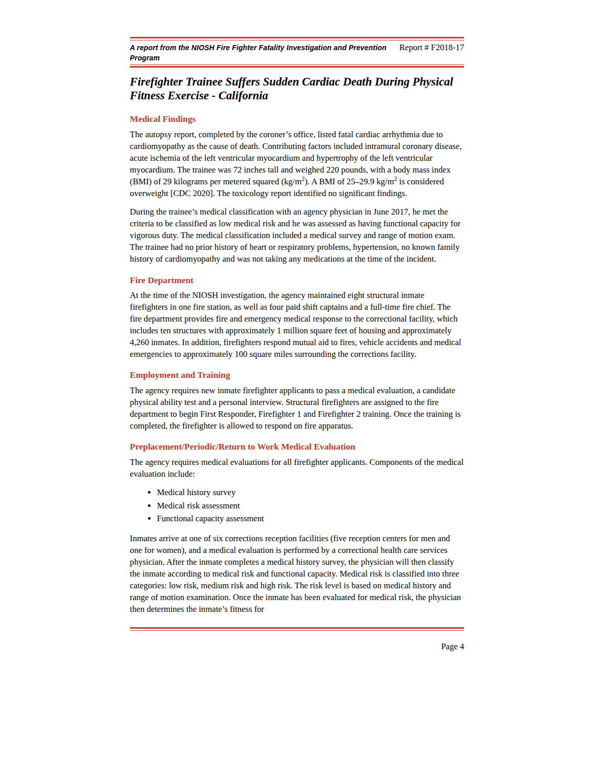A report from the NIOSH Fire Fighter Fatality Investigation and Prevention Program
Report # F2018-17
Firefighter Trainee Suffers Sudden Cardiac Death During Physical Fitness Exercise - California
Medical Findings
The autopsy report, completed by the coroner’s office, listed fatal cardiac arrhythmia due to cardiomyopathy as the cause of death. Contributing factors included intramural coronary disease, acute ischemia of the left ventricular myocardium and hypertrophy of the left ventricular myocardium. The trainee was 72 inches tall and weighed 220 pounds, with a body mass index (BMI) of 29 kilograms per metered squared (kg/m2). A BMI of 25–29.9 kg/m2 is considered overweight [CDC 2020]. The toxicology report identified no significant findings.
During the trainee’s medical classification with an agency physician in June 2017, he met the criteria to be classified as low medical risk and he was assessed as having functional capacity for vigorous duty. The medical classification included a medical survey and range of motion exam. The trainee had no prior history of heart or respiratory problems, hypertension, no known family history of cardiomyopathy and was not taking any medications at the time of the incident.
Fire Department
At the time of the NIOSH investigation, the agency maintained eight structural inmate firefighters in one fire station, as well as four paid shift captains and a full-time fire chief. The fire department provides fire and emergency medical response to the correctional facility, which includes ten structures with approximately 1 million square feet of housing and approximately 4,260 inmates. In addition, firefighters respond mutual aid to fires, vehicle accidents and medical emergencies to approximately 100 square miles surrounding the corrections facility.
Employment and Training
The agency requires new inmate firefighter applicants to pass a medical evaluation, a candidate physical ability test and a personal interview. Structural firefighters are assigned to the fire department to begin First Responder, Firefighter 1 and Firefighter 2 training. Once the training is completed, the firefighter is allowed to respond on fire apparatus.
Preplacement/Periodic/Return to Work Medical Evaluation
The agency requires medical evaluations for all firefighter applicants. Components of the medical evaluation include:
Medical history survey
Medical risk assessment
Functional capacity assessment
Inmates arrive at one of six corrections reception facilities (five reception centers for men and one for women), and a medical evaluation is performed by a correctional health care services physician. After the inmate completes a medical history survey, the physician will then classify the inmate according to medical risk and functional capacity. Medical risk is classified into three categories: low risk, medium risk and high risk. The risk level is based on medical history and range of motion examination. Once the inmate has been evaluated for medical risk, the physician then determines the inmate’s fitness for
Page 4